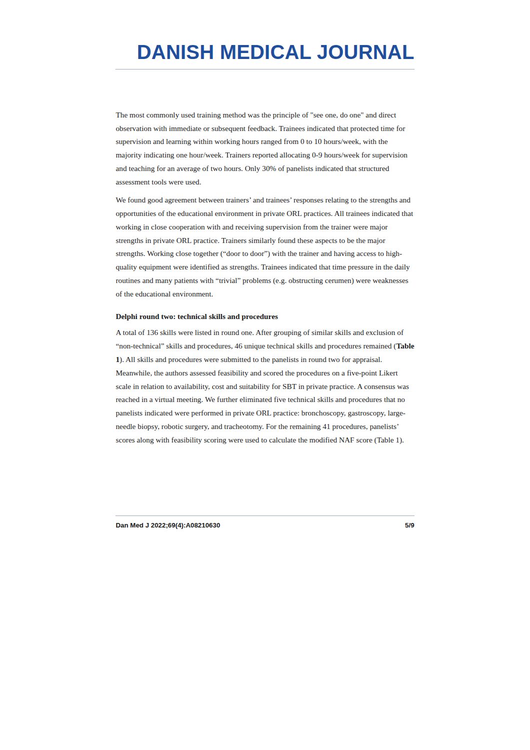DANISH MEDICAL JOURNAL
The most commonly used training method was the principle of "see one, do one" and direct observation with immediate or subsequent feedback. Trainees indicated that protected time for supervision and learning within working hours ranged from 0 to 10 hours/week, with the majority indicating one hour/week. Trainers reported allocating 0-9 hours/week for supervision and teaching for an average of two hours. Only 30% of panelists indicated that structured assessment tools were used.
We found good agreement between trainers’ and trainees’ responses relating to the strengths and opportunities of the educational environment in private ORL practices. All trainees indicated that working in close cooperation with and receiving supervision from the trainer were major strengths in private ORL practice. Trainers similarly found these aspects to be the major strengths. Working close together (“door to door”) with the trainer and having access to high-quality equipment were identified as strengths. Trainees indicated that time pressure in the daily routines and many patients with “trivial” problems (e.g. obstructing cerumen) were weaknesses of the educational environment.
Delphi round two: technical skills and procedures
A total of 136 skills were listed in round one. After grouping of similar skills and exclusion of “non-technical” skills and procedures, 46 unique technical skills and procedures remained (Table 1). All skills and procedures were submitted to the panelists in round two for appraisal. Meanwhile, the authors assessed feasibility and scored the procedures on a five-point Likert scale in relation to availability, cost and suitability for SBT in private practice. A consensus was reached in a virtual meeting. We further eliminated five technical skills and procedures that no panelists indicated were performed in private ORL practice: bronchoscopy, gastroscopy, large-needle biopsy, robotic surgery, and tracheotomy. For the remaining 41 procedures, panelists’ scores along with feasibility scoring were used to calculate the modified NAF score (Table 1).
Dan Med J 2022;69(4):A08210630 5/9